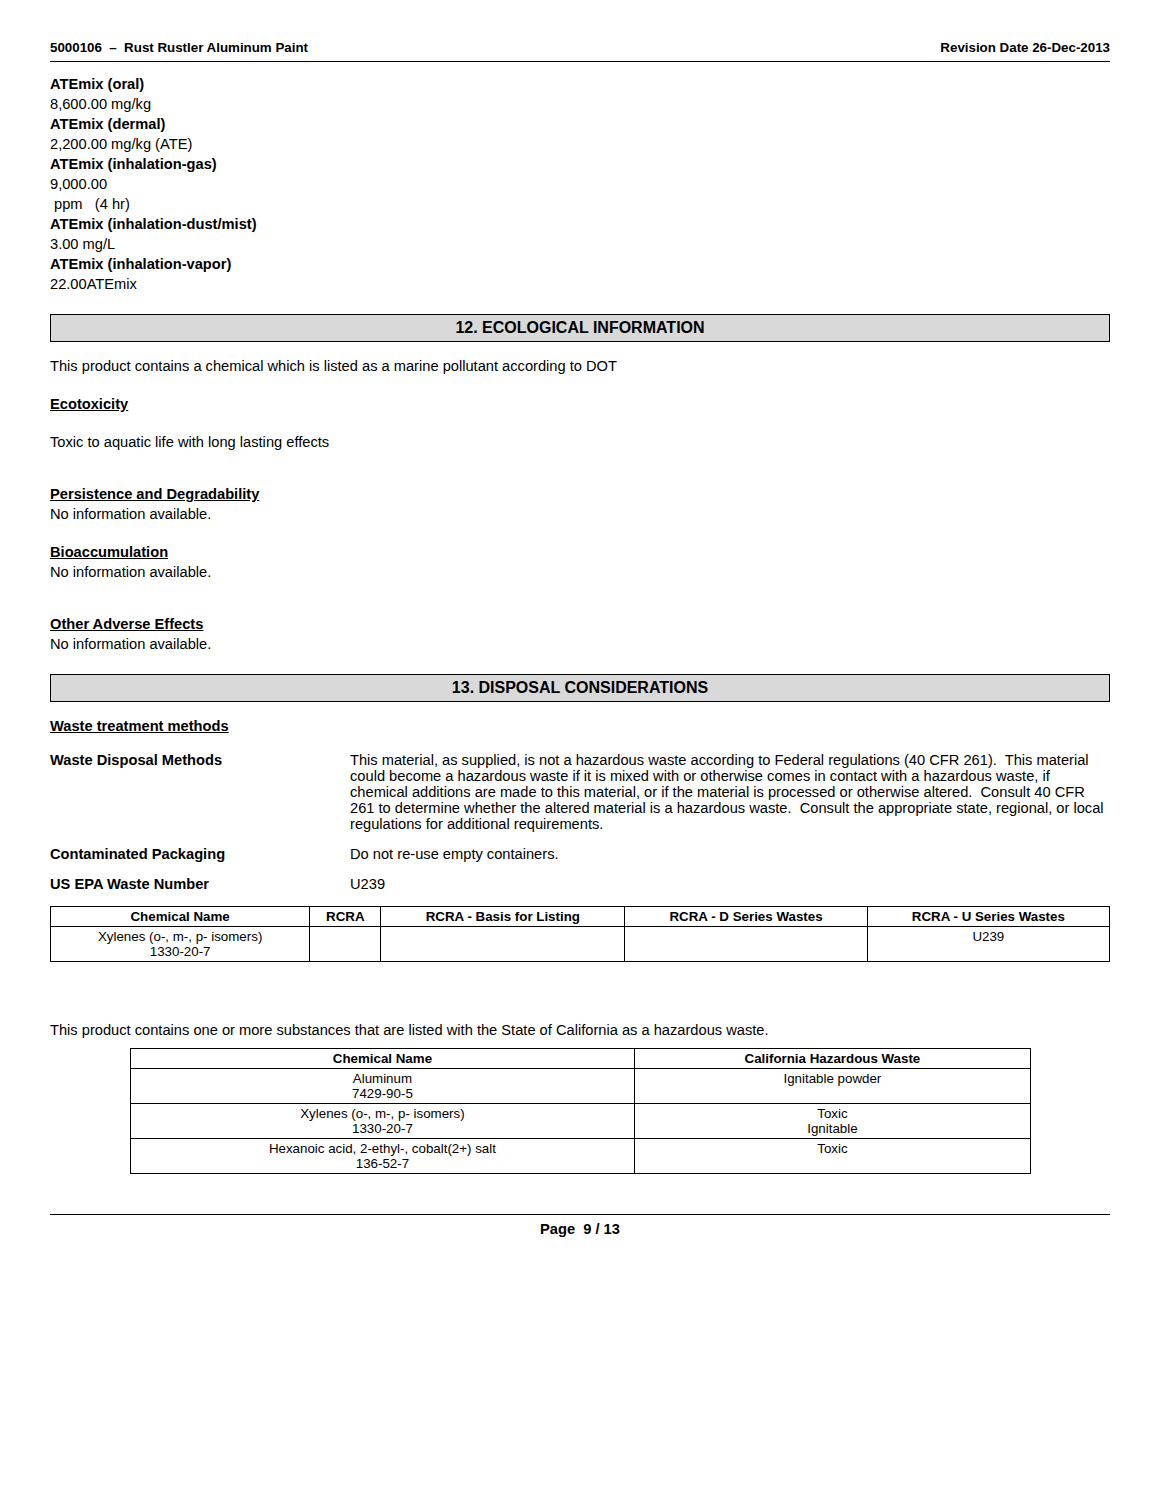5000106 – Rust Rustler Aluminum Paint Revision Date 26-Dec-2013
ATEmix (oral)
8,600.00 mg/kg
ATEmix (dermal)
2,200.00 mg/kg (ATE)
ATEmix (inhalation-gas)
9,000.00
ppm (4 hr)
ATEmix (inhalation-dust/mist)
3.00 mg/L
ATEmix (inhalation-vapor)
22.00ATEmix
12. ECOLOGICAL INFORMATION
This product contains a chemical which is listed as a marine pollutant according to DOT
Ecotoxicity
Toxic to aquatic life with long lasting effects
Persistence and Degradability
No information available.
Bioaccumulation
No information available.
Other Adverse Effects
No information available.
13. DISPOSAL CONSIDERATIONS
Waste treatment methods
Waste Disposal Methods
This material, as supplied, is not a hazardous waste according to Federal regulations (40 CFR 261). This material could become a hazardous waste if it is mixed with or otherwise comes in contact with a hazardous waste, if chemical additions are made to this material, or if the material is processed or otherwise altered. Consult 40 CFR 261 to determine whether the altered material is a hazardous waste. Consult the appropriate state, regional, or local regulations for additional requirements.
Contaminated Packaging
Do not re-use empty containers.
US EPA Waste Number
U239
| Chemical Name | RCRA | RCRA - Basis for Listing | RCRA - D Series Wastes | RCRA - U Series Wastes |
| --- | --- | --- | --- | --- |
| Xylenes (o-, m-, p- isomers) 1330-20-7 | | | | U239 |
This product contains one or more substances that are listed with the State of California as a hazardous waste.
| Chemical Name | California Hazardous Waste |
| --- | --- |
| Aluminum 7429-90-5 | Ignitable powder |
| Xylenes (o-, m-, p- isomers) 1330-20-7 | Toxic Ignitable |
| Hexanoic acid, 2-ethyl-, cobalt(2+) salt 136-52-7 | Toxic |
Page 9 / 13